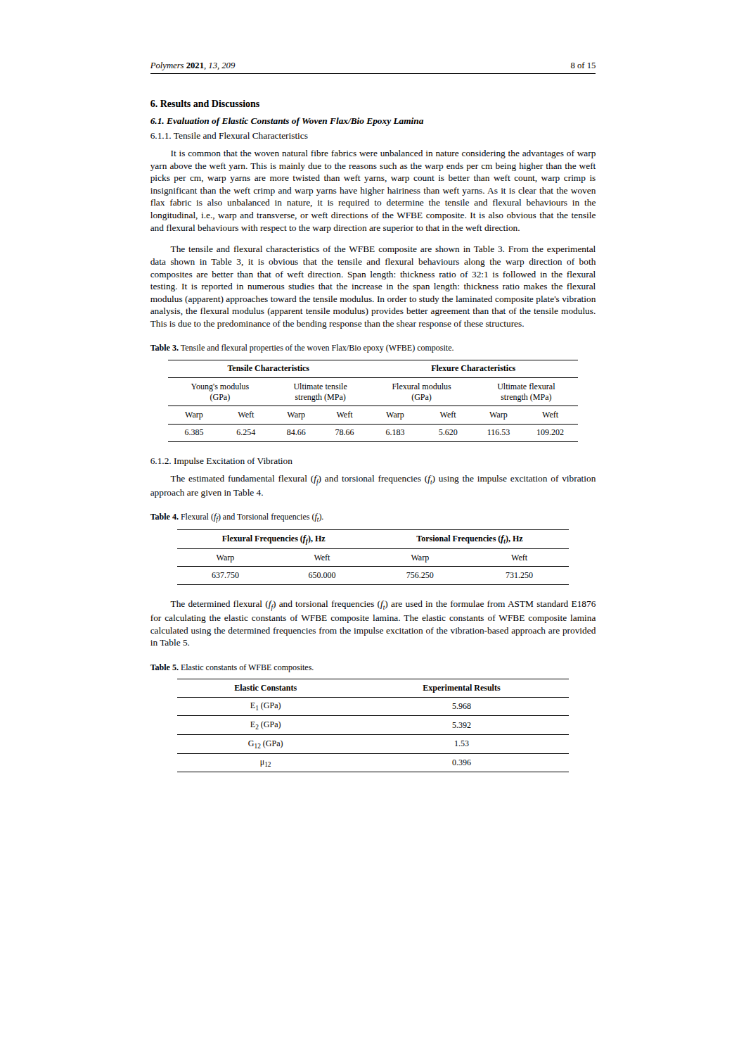Polymers 2021, 13, 209 8 of 15
6. Results and Discussions
6.1. Evaluation of Elastic Constants of Woven Flax/Bio Epoxy Lamina
6.1.1. Tensile and Flexural Characteristics
It is common that the woven natural fibre fabrics were unbalanced in nature considering the advantages of warp yarn above the weft yarn. This is mainly due to the reasons such as the warp ends per cm being higher than the weft picks per cm, warp yarns are more twisted than weft yarns, warp count is better than weft count, warp crimp is insignificant than the weft crimp and warp yarns have higher hairiness than weft yarns. As it is clear that the woven flax fabric is also unbalanced in nature, it is required to determine the tensile and flexural behaviours in the longitudinal, i.e., warp and transverse, or weft directions of the WFBE composite. It is also obvious that the tensile and flexural behaviours with respect to the warp direction are superior to that in the weft direction.
The tensile and flexural characteristics of the WFBE composite are shown in Table 3. From the experimental data shown in Table 3, it is obvious that the tensile and flexural behaviours along the warp direction of both composites are better than that of weft direction. Span length: thickness ratio of 32:1 is followed in the flexural testing. It is reported in numerous studies that the increase in the span length: thickness ratio makes the flexural modulus (apparent) approaches toward the tensile modulus. In order to study the laminated composite plate's vibration analysis, the flexural modulus (apparent tensile modulus) provides better agreement than that of the tensile modulus. This is due to the predominance of the bending response than the shear response of these structures.
Table 3. Tensile and flexural properties of the woven Flax/Bio epoxy (WFBE) composite.
| Tensile Characteristics | Flexure Characteristics |
| --- | --- |
| Young's modulus (GPa) | Ultimate tensile strength (MPa) | Flexural modulus (GPa) | Ultimate flexural strength (MPa) |
| Warp | Weft | Warp | Weft | Warp | Weft | Warp | Weft |
| 6.385 | 6.254 | 84.66 | 78.66 | 6.183 | 5.620 | 116.53 | 109.202 |
6.1.2. Impulse Excitation of Vibration
The estimated fundamental flexural (ff) and torsional frequencies (ft) using the impulse excitation of vibration approach are given in Table 4.
Table 4. Flexural (ff) and Torsional frequencies (ft).
| Flexural Frequencies ( f f ), Hz | Torsional Frequencies ( f t ), Hz |
| --- | --- |
| Warp | Weft | Warp | Weft |
| 637.750 | 650.000 | 756.250 | 731.250 |
The determined flexural (ff) and torsional frequencies (ft) are used in the formulae from ASTM standard E1876 for calculating the elastic constants of WFBE composite lamina. The elastic constants of WFBE composite lamina calculated using the determined frequencies from the impulse excitation of the vibration-based approach are provided in Table 5.
Table 5. Elastic constants of WFBE composites.
| Elastic Constants | Experimental Results |
| --- | --- |
| E 1 (GPa) | 5.968 |
| E 2 (GPa) | 5.392 |
| G 12 (GPa) | 1.53 |
| μ 12 | 0.396 |